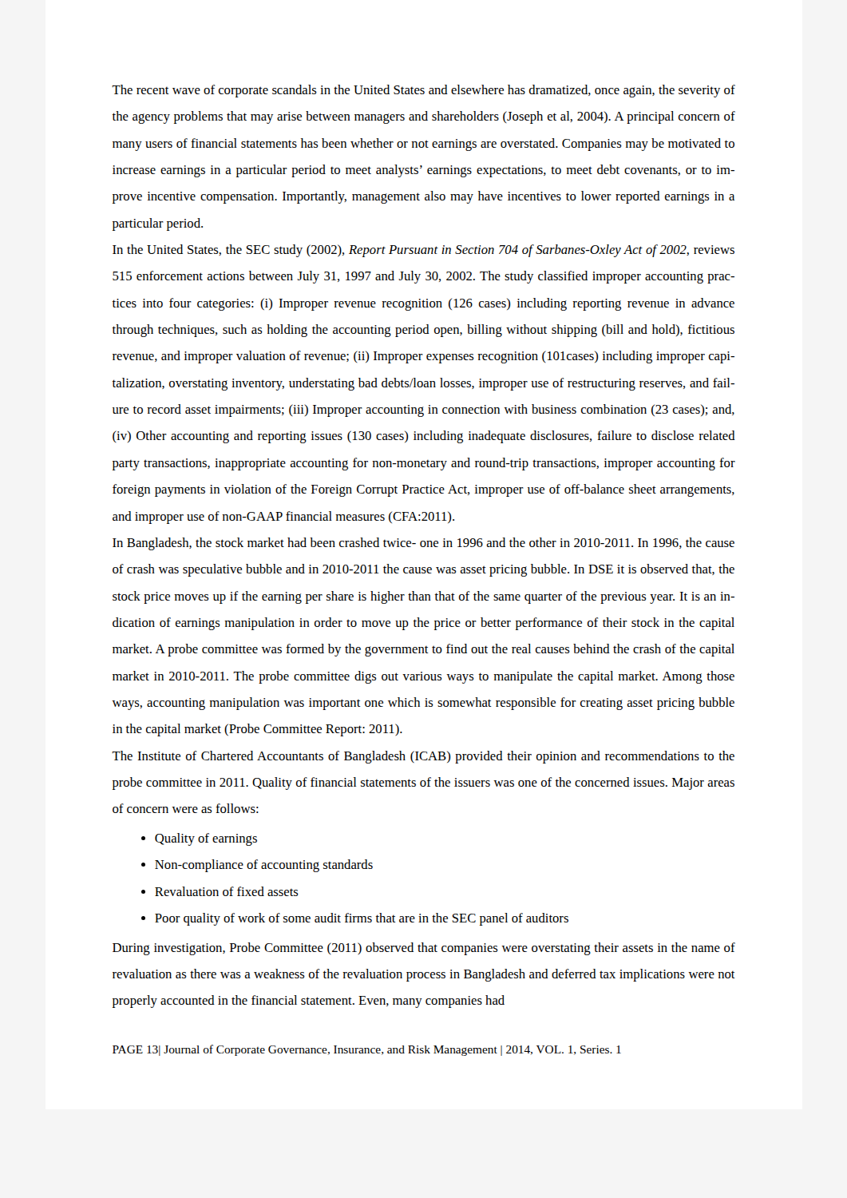The recent wave of corporate scandals in the United States and elsewhere has dramatized, once again, the severity of the agency problems that may arise between managers and shareholders (Joseph et al, 2004). A principal concern of many users of financial statements has been whether or not earnings are overstated. Companies may be motivated to increase earnings in a particular period to meet analysts’ earnings expectations, to meet debt covenants, or to improve incentive compensation. Importantly, management also may have incentives to lower reported earnings in a particular period.
In the United States, the SEC study (2002), Report Pursuant in Section 704 of Sarbanes-Oxley Act of 2002, reviews 515 enforcement actions between July 31, 1997 and July 30, 2002. The study classified improper accounting practices into four categories: (i) Improper revenue recognition (126 cases) including reporting revenue in advance through techniques, such as holding the accounting period open, billing without shipping (bill and hold), fictitious revenue, and improper valuation of revenue; (ii) Improper expenses recognition (101cases) including improper capitalization, overstating inventory, understating bad debts/loan losses, improper use of restructuring reserves, and failure to record asset impairments; (iii) Improper accounting in connection with business combination (23 cases); and, (iv) Other accounting and reporting issues (130 cases) including inadequate disclosures, failure to disclose related party transactions, inappropriate accounting for non-monetary and round-trip transactions, improper accounting for foreign payments in violation of the Foreign Corrupt Practice Act, improper use of off-balance sheet arrangements, and improper use of non-GAAP financial measures (CFA:2011).
In Bangladesh, the stock market had been crashed twice- one in 1996 and the other in 2010-2011. In 1996, the cause of crash was speculative bubble and in 2010-2011 the cause was asset pricing bubble. In DSE it is observed that, the stock price moves up if the earning per share is higher than that of the same quarter of the previous year. It is an indication of earnings manipulation in order to move up the price or better performance of their stock in the capital market. A probe committee was formed by the government to find out the real causes behind the crash of the capital market in 2010-2011. The probe committee digs out various ways to manipulate the capital market. Among those ways, accounting manipulation was important one which is somewhat responsible for creating asset pricing bubble in the capital market (Probe Committee Report: 2011).
The Institute of Chartered Accountants of Bangladesh (ICAB) provided their opinion and recommendations to the probe committee in 2011. Quality of financial statements of the issuers was one of the concerned issues. Major areas of concern were as follows:
Quality of earnings
Non-compliance of accounting standards
Revaluation of fixed assets
Poor quality of work of some audit firms that are in the SEC panel of auditors
During investigation, Probe Committee (2011) observed that companies were overstating their assets in the name of revaluation as there was a weakness of the revaluation process in Bangladesh and deferred tax implications were not properly accounted in the financial statement. Even, many companies had
PAGE 13| Journal of Corporate Governance, Insurance, and Risk Management | 2014, VOL. 1, Series. 1